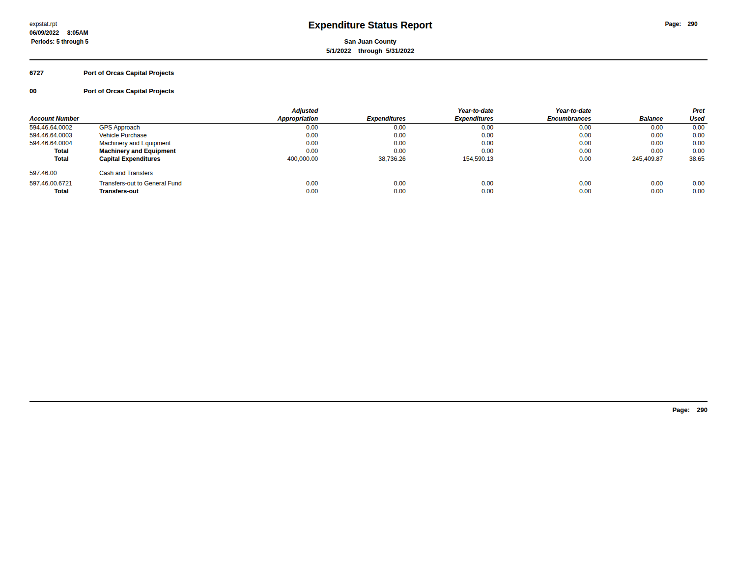expstat.rpt
06/09/2022 8:05AM
Periods: 5 through 5
Expenditure Status Report
San Juan County
5/1/2022 through 5/31/2022
Page: 290
6727 Port of Orcas Capital Projects
00 Port of Orcas Capital Projects
| | Adjusted | | Year-to-date | Year-to-date | | Prct |
| --- | --- | --- | --- | --- | --- | --- |
| Account Number | Appropriation | Expenditures | Expenditures | Encumbrances | Balance | Used |
| 594.46.64.0002 | GPS Approach | 0.00 | 0.00 | 0.00 | 0.00 | 0.00 | 0.00 |
| 594.46.64.0003 | Vehicle Purchase | 0.00 | 0.00 | 0.00 | 0.00 | 0.00 | 0.00 |
| 594.46.64.0004 | Machinery and Equipment | 0.00 | 0.00 | 0.00 | 0.00 | 0.00 | 0.00 |
| Total | Machinery and Equipment | 0.00 | 0.00 | 0.00 | 0.00 | 0.00 | 0.00 |
| Total | Capital Expenditures | 400,000.00 | 38,736.26 | 154,590.13 | 0.00 | 245,409.87 | 38.65 |
| 597.46.00 | Cash and Transfers | |
| 597.46.00.6721 | Transfers-out to General Fund | 0.00 | 0.00 | 0.00 | 0.00 | 0.00 | 0.00 |
| Total | Transfers-out | 0.00 | 0.00 | 0.00 | 0.00 | 0.00 | 0.00 |
Page: 290